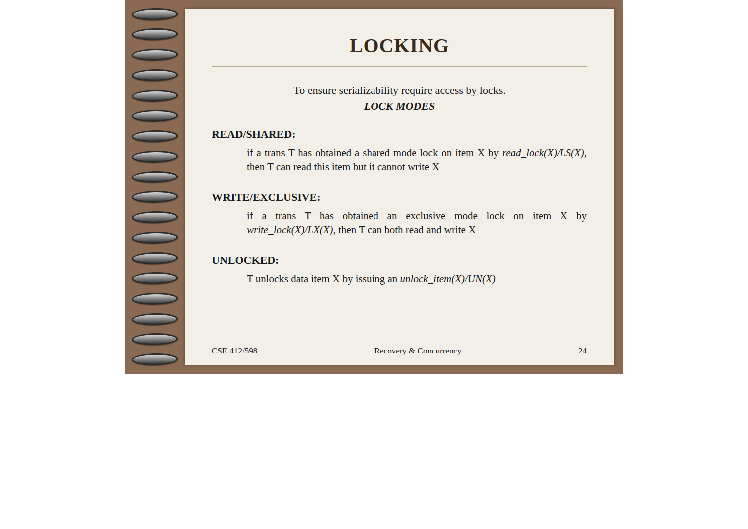LOCKING
To ensure serializability require access by locks.
LOCK MODES
READ/SHARED:
if a trans T has obtained a shared mode lock on item X by read_lock(X)/LS(X), then T can read this item but it cannot write X
WRITE/EXCLUSIVE:
if a trans T has obtained an exclusive mode lock on item X by write_lock(X)/LX(X), then T can both read and write X
UNLOCKED:
T unlocks data item X by issuing an unlock_item(X)/UN(X)
CSE 412/598 Recovery & Concurrency 24